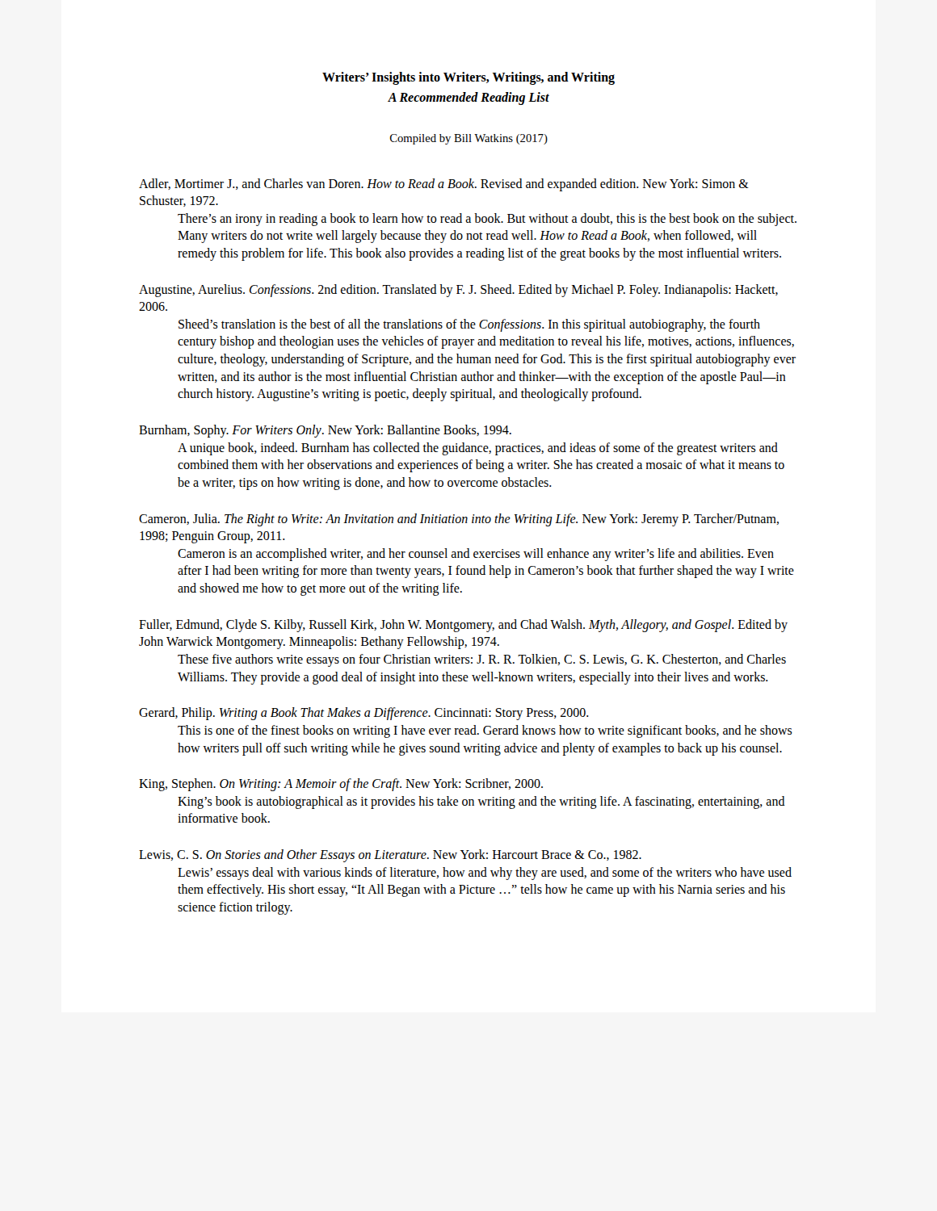Writers’ Insights into Writers, Writings, and Writing
A Recommended Reading List
Compiled by Bill Watkins (2017)
Adler, Mortimer J., and Charles van Doren. How to Read a Book. Revised and expanded edition. New York: Simon & Schuster, 1972.
There’s an irony in reading a book to learn how to read a book. But without a doubt, this is the best book on the subject. Many writers do not write well largely because they do not read well. How to Read a Book, when followed, will remedy this problem for life. This book also provides a reading list of the great books by the most influential writers.
Augustine, Aurelius. Confessions. 2nd edition. Translated by F. J. Sheed. Edited by Michael P. Foley. Indianapolis: Hackett, 2006.
Sheed’s translation is the best of all the translations of the Confessions. In this spiritual autobiography, the fourth century bishop and theologian uses the vehicles of prayer and meditation to reveal his life, motives, actions, influences, culture, theology, understanding of Scripture, and the human need for God. This is the first spiritual autobiography ever written, and its author is the most influential Christian author and thinker—with the exception of the apostle Paul—in church history. Augustine’s writing is poetic, deeply spiritual, and theologically profound.
Burnham, Sophy. For Writers Only. New York: Ballantine Books, 1994.
A unique book, indeed. Burnham has collected the guidance, practices, and ideas of some of the greatest writers and combined them with her observations and experiences of being a writer. She has created a mosaic of what it means to be a writer, tips on how writing is done, and how to overcome obstacles.
Cameron, Julia. The Right to Write: An Invitation and Initiation into the Writing Life. New York: Jeremy P. Tarcher/Putnam, 1998; Penguin Group, 2011.
Cameron is an accomplished writer, and her counsel and exercises will enhance any writer’s life and abilities. Even after I had been writing for more than twenty years, I found help in Cameron’s book that further shaped the way I write and showed me how to get more out of the writing life.
Fuller, Edmund, Clyde S. Kilby, Russell Kirk, John W. Montgomery, and Chad Walsh. Myth, Allegory, and Gospel. Edited by John Warwick Montgomery. Minneapolis: Bethany Fellowship, 1974.
These five authors write essays on four Christian writers: J. R. R. Tolkien, C. S. Lewis, G. K. Chesterton, and Charles Williams. They provide a good deal of insight into these well-known writers, especially into their lives and works.
Gerard, Philip. Writing a Book That Makes a Difference. Cincinnati: Story Press, 2000.
This is one of the finest books on writing I have ever read. Gerard knows how to write significant books, and he shows how writers pull off such writing while he gives sound writing advice and plenty of examples to back up his counsel.
King, Stephen. On Writing: A Memoir of the Craft. New York: Scribner, 2000.
King’s book is autobiographical as it provides his take on writing and the writing life. A fascinating, entertaining, and informative book.
Lewis, C. S. On Stories and Other Essays on Literature. New York: Harcourt Brace & Co., 1982.
Lewis’ essays deal with various kinds of literature, how and why they are used, and some of the writers who have used them effectively. His short essay, “It All Began with a Picture …” tells how he came up with his Narnia series and his science fiction trilogy.